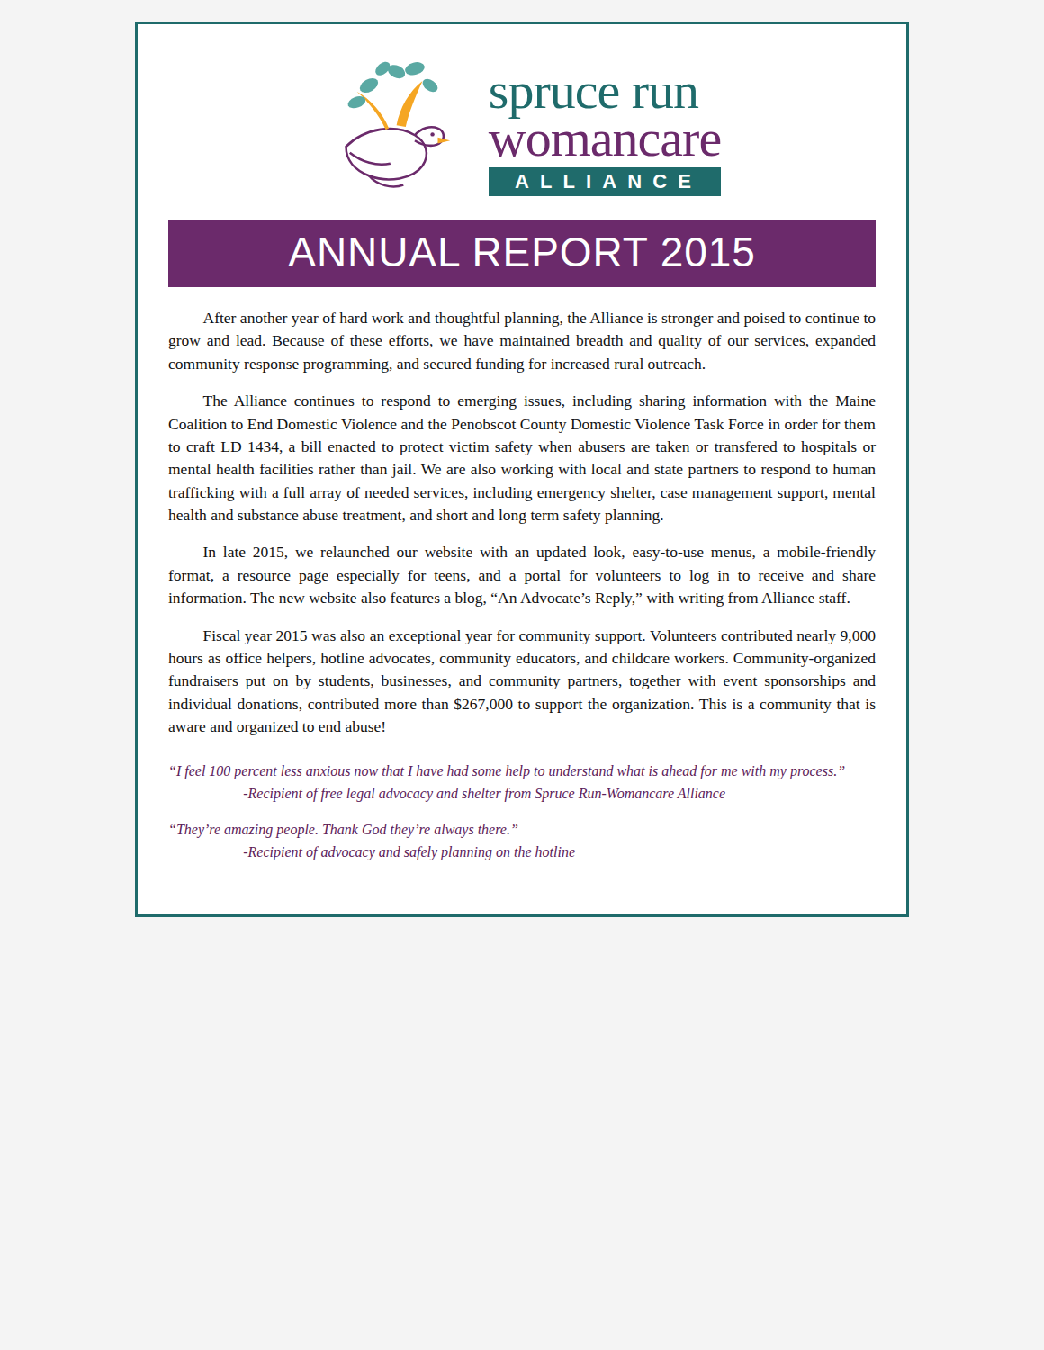spruce run womancare
ALLIANCE
ANNUAL REPORT 2015
After another year of hard work and thoughtful planning, the Alliance is stronger and poised to continue to grow and lead. Because of these efforts, we have maintained breadth and quality of our services, expanded community response programming, and secured funding for increased rural outreach.
The Alliance continues to respond to emerging issues, including sharing information with the Maine Coalition to End Domestic Violence and the Penobscot County Domestic Violence Task Force in order for them to craft LD 1434, a bill enacted to protect victim safety when abusers are taken or transfered to hospitals or mental health facilities rather than jail. We are also working with local and state partners to respond to human trafficking with a full array of needed services, including emergency shelter, case management support, mental health and substance abuse treatment, and short and long term safety planning.
In late 2015, we relaunched our website with an updated look, easy-to-use menus, a mobile-friendly format, a resource page especially for teens, and a portal for volunteers to log in to receive and share information. The new website also features a blog, “An Advocate’s Reply,” with writing from Alliance staff.
Fiscal year 2015 was also an exceptional year for community support. Volunteers contributed nearly 9,000 hours as office helpers, hotline advocates, community educators, and childcare workers. Community-organized fundraisers put on by students, businesses, and community partners, together with event sponsorships and individual donations, contributed more than $267,000 to support the organization. This is a community that is aware and organized to end abuse!
“I feel 100 percent less anxious now that I have had some help to understand what is ahead for me with my process.” -Recipient of free legal advocacy and shelter from Spruce Run-Womancare Alliance
“They’re amazing people. Thank God they’re always there.” -Recipient of advocacy and safely planning on the hotline